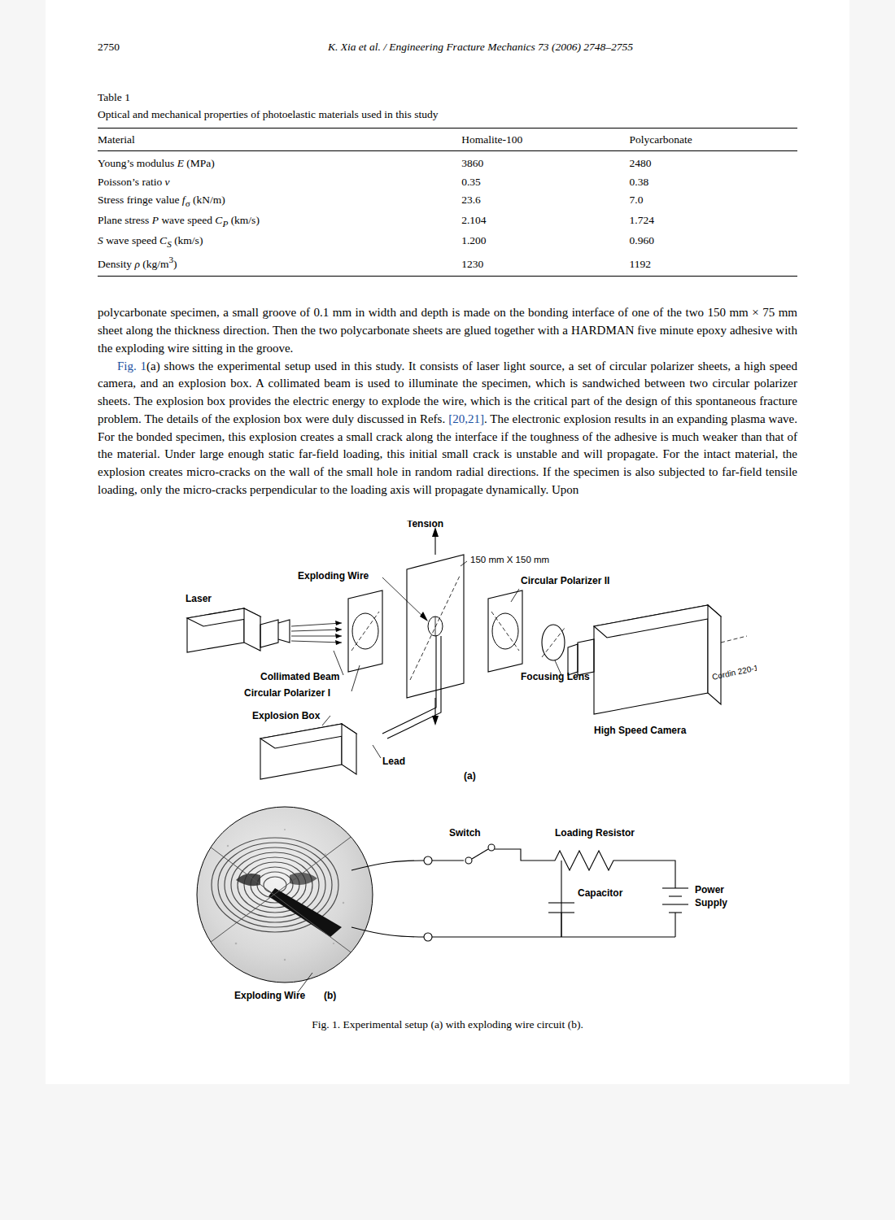2750
K. Xia et al. / Engineering Fracture Mechanics 73 (2006) 2748–2755
Table 1
Optical and mechanical properties of photoelastic materials used in this study
| Material | Homalite-100 | Polycarbonate |
| --- | --- | --- |
| Young’s modulus E (MPa) | 3860 | 2480 |
| Poisson’s ratio v | 0.35 | 0.38 |
| Stress fringe value f σ (kN/m) | 23.6 | 7.0 |
| Plane stress P wave speed C P (km/s) | 2.104 | 1.724 |
| S wave speed C S (km/s) | 1.200 | 0.960 |
| Density ρ (kg/m 3 ) | 1230 | 1192 |
polycarbonate specimen, a small groove of 0.1 mm in width and depth is made on the bonding interface of one of the two 150 mm × 75 mm sheet along the thickness direction. Then the two polycarbonate sheets are glued together with a HARDMAN five minute epoxy adhesive with the exploding wire sitting in the groove.
Fig. 1(a) shows the experimental setup used in this study. It consists of laser light source, a set of circular polarizer sheets, a high speed camera, and an explosion box. A collimated beam is used to illuminate the specimen, which is sandwiched between two circular polarizer sheets. The explosion box provides the electric energy to explode the wire, which is the critical part of the design of this spontaneous fracture problem. The details of the explosion box were duly discussed in Refs. [20,21]. The electronic explosion results in an expanding plasma wave. For the bonded specimen, this explosion creates a small crack along the interface if the toughness of the adhesive is much weaker than that of the material. Under large enough static far-field loading, this initial small crack is unstable and will propagate. For the intact material, the explosion creates micro-cracks on the wall of the small hole in random radial directions. If the specimen is also subjected to far-field tensile loading, only the micro-cracks perpendicular to the loading axis will propagate dynamically. Upon
Laser Tension 150 mm X 150 mm Exploding Wire Collimated Beam Circular Polarizer I Circular Polarizer II Focusing Lens Cordin 220-1 High Speed Camera Explosion Box Lead (a) Exploding Wire (b) Switch Loading Resistor Power Supply Capacitor
Fig. 1. Experimental setup (a) with exploding wire circuit (b).